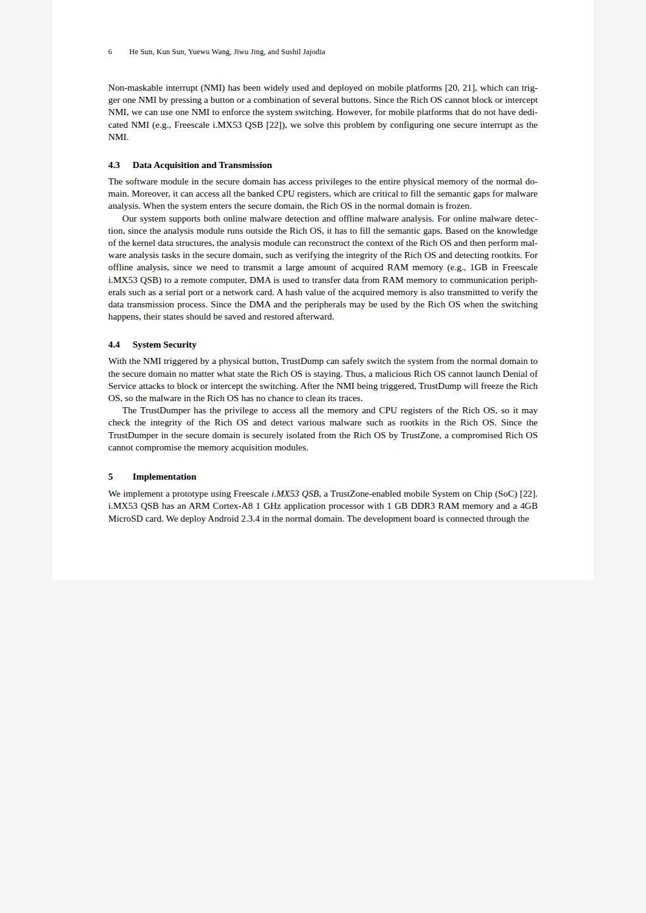6 He Sun, Kun Sun, Yuewu Wang, Jiwu Jing, and Sushil Jajodia
Non-maskable interrupt (NMI) has been widely used and deployed on mobile platforms [20, 21], which can trigger one NMI by pressing a button or a combination of several buttons. Since the Rich OS cannot block or intercept NMI, we can use one NMI to enforce the system switching. However, for mobile platforms that do not have dedicated NMI (e.g., Freescale i.MX53 QSB [22]), we solve this problem by configuring one secure interrupt as the NMI.
4.3 Data Acquisition and Transmission
The software module in the secure domain has access privileges to the entire physical memory of the normal domain. Moreover, it can access all the banked CPU registers, which are critical to fill the semantic gaps for malware analysis. When the system enters the secure domain, the Rich OS in the normal domain is frozen.
Our system supports both online malware detection and offline malware analysis. For online malware detection, since the analysis module runs outside the Rich OS, it has to fill the semantic gaps. Based on the knowledge of the kernel data structures, the analysis module can reconstruct the context of the Rich OS and then perform malware analysis tasks in the secure domain, such as verifying the integrity of the Rich OS and detecting rootkits. For offline analysis, since we need to transmit a large amount of acquired RAM memory (e.g., 1GB in Freescale i.MX53 QSB) to a remote computer, DMA is used to transfer data from RAM memory to communication peripherals such as a serial port or a network card. A hash value of the acquired memory is also transmitted to verify the data transmission process. Since the DMA and the peripherals may be used by the Rich OS when the switching happens, their states should be saved and restored afterward.
4.4 System Security
With the NMI triggered by a physical button, TrustDump can safely switch the system from the normal domain to the secure domain no matter what state the Rich OS is staying. Thus, a malicious Rich OS cannot launch Denial of Service attacks to block or intercept the switching. After the NMI being triggered, TrustDump will freeze the Rich OS, so the malware in the Rich OS has no chance to clean its traces.
The TrustDumper has the privilege to access all the memory and CPU registers of the Rich OS, so it may check the integrity of the Rich OS and detect various malware such as rootkits in the Rich OS. Since the TrustDumper in the secure domain is securely isolated from the Rich OS by TrustZone, a compromised Rich OS cannot compromise the memory acquisition modules.
5 Implementation
We implement a prototype using Freescale i.MX53 QSB, a TrustZone-enabled mobile System on Chip (SoC) [22]. i.MX53 QSB has an ARM Cortex-A8 1 GHz application processor with 1 GB DDR3 RAM memory and a 4GB MicroSD card. We deploy Android 2.3.4 in the normal domain. The development board is connected through the